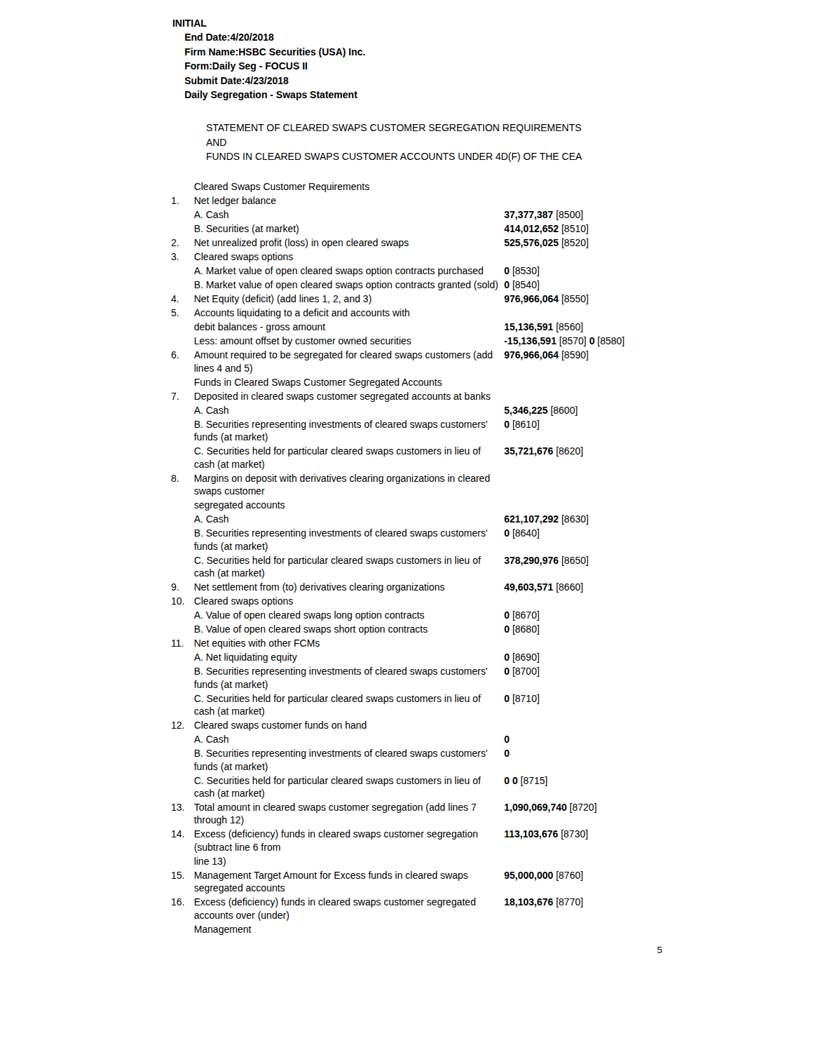INITIAL
End Date:4/20/2018
Firm Name:HSBC Securities (USA) Inc.
Form:Daily Seg - FOCUS II
Submit Date:4/23/2018
Daily Segregation - Swaps Statement
STATEMENT OF CLEARED SWAPS CUSTOMER SEGREGATION REQUIREMENTS
AND
FUNDS IN CLEARED SWAPS CUSTOMER ACCOUNTS UNDER 4D(F) OF THE CEA
| | Cleared Swaps Customer Requirements | |
| 1. | Net ledger balance | |
| | A. Cash | 37,377,387 [8500] |
| | B. Securities (at market) | 414,012,652 [8510] |
| 2. | Net unrealized profit (loss) in open cleared swaps | 525,576,025 [8520] |
| 3. | Cleared swaps options | |
| | A. Market value of open cleared swaps option contracts purchased | 0 [8530] |
| | B. Market value of open cleared swaps option contracts granted (sold) | 0 [8540] |
| 4. | Net Equity (deficit) (add lines 1, 2, and 3) | 976,966,064 [8550] |
| 5. | Accounts liquidating to a deficit and accounts with | |
| | debit balances - gross amount | 15,136,591 [8560] |
| | Less: amount offset by customer owned securities | -15,136,591 [8570] 0 [8580] |
| 6. | Amount required to be segregated for cleared swaps customers (add lines 4 and 5) | 976,966,064 [8590] |
| | Funds in Cleared Swaps Customer Segregated Accounts | |
| 7. | Deposited in cleared swaps customer segregated accounts at banks | |
| | A. Cash | 5,346,225 [8600] |
| | B. Securities representing investments of cleared swaps customers' funds (at market) | 0 [8610] |
| | C. Securities held for particular cleared swaps customers in lieu of cash (at market) | 35,721,676 [8620] |
| 8. | Margins on deposit with derivatives clearing organizations in cleared swaps customer | |
| | segregated accounts | |
| | A. Cash | 621,107,292 [8630] |
| | B. Securities representing investments of cleared swaps customers' funds (at market) | 0 [8640] |
| | C. Securities held for particular cleared swaps customers in lieu of cash (at market) | 378,290,976 [8650] |
| 9. | Net settlement from (to) derivatives clearing organizations | 49,603,571 [8660] |
| 10. | Cleared swaps options | |
| | A. Value of open cleared swaps long option contracts | 0 [8670] |
| | B. Value of open cleared swaps short option contracts | 0 [8680] |
| 11. | Net equities with other FCMs | |
| | A. Net liquidating equity | 0 [8690] |
| | B. Securities representing investments of cleared swaps customers' funds (at market) | 0 [8700] |
| | C. Securities held for particular cleared swaps customers in lieu of cash (at market) | 0 [8710] |
| 12. | Cleared swaps customer funds on hand | |
| | A. Cash | 0 |
| | B. Securities representing investments of cleared swaps customers' funds (at market) | 0 |
| | C. Securities held for particular cleared swaps customers in lieu of cash (at market) | 0 0 [8715] |
| 13. | Total amount in cleared swaps customer segregation (add lines 7 through 12) | 1,090,069,740 [8720] |
| 14. | Excess (deficiency) funds in cleared swaps customer segregation (subtract line 6 from | 113,103,676 [8730] |
| | line 13) | |
| 15. | Management Target Amount for Excess funds in cleared swaps segregated accounts | 95,000,000 [8760] |
| 16. | Excess (deficiency) funds in cleared swaps customer segregated accounts over (under) | 18,103,676 [8770] |
| | Management | |
5